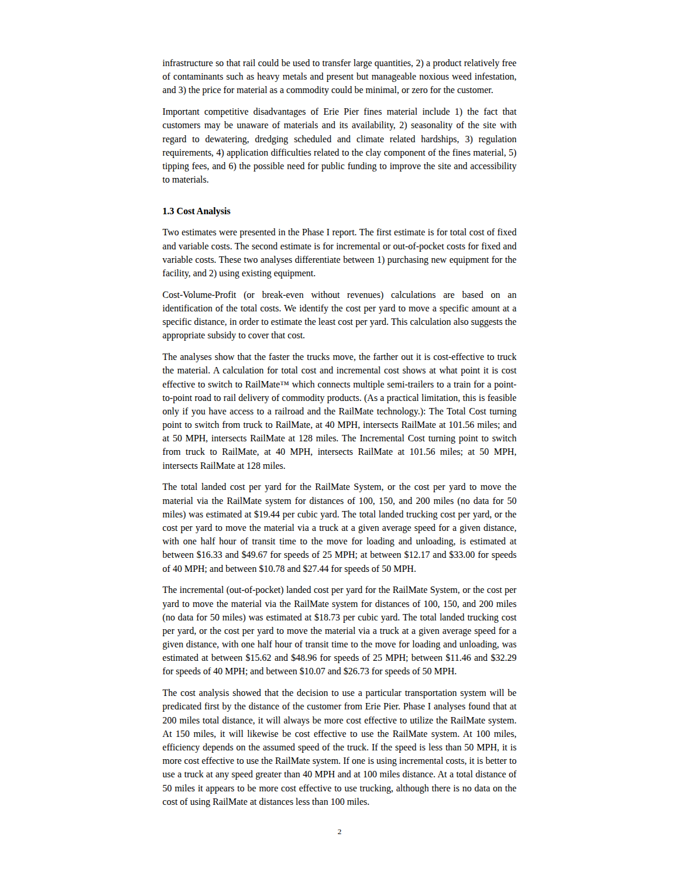infrastructure so that rail could be used to transfer large quantities, 2) a product relatively free of contaminants such as heavy metals and present but manageable noxious weed infestation, and 3) the price for material as a commodity could be minimal, or zero for the customer.
Important competitive disadvantages of Erie Pier fines material include 1) the fact that customers may be unaware of materials and its availability, 2) seasonality of the site with regard to dewatering, dredging scheduled and climate related hardships, 3) regulation requirements, 4) application difficulties related to the clay component of the fines material, 5) tipping fees, and 6) the possible need for public funding to improve the site and accessibility to materials.
1.3 Cost Analysis
Two estimates were presented in the Phase I report. The first estimate is for total cost of fixed and variable costs. The second estimate is for incremental or out-of-pocket costs for fixed and variable costs. These two analyses differentiate between 1) purchasing new equipment for the facility, and 2) using existing equipment.
Cost-Volume-Profit (or break-even without revenues) calculations are based on an identification of the total costs. We identify the cost per yard to move a specific amount at a specific distance, in order to estimate the least cost per yard. This calculation also suggests the appropriate subsidy to cover that cost.
The analyses show that the faster the trucks move, the farther out it is cost-effective to truck the material. A calculation for total cost and incremental cost shows at what point it is cost effective to switch to RailMate™ which connects multiple semi-trailers to a train for a point-to-point road to rail delivery of commodity products. (As a practical limitation, this is feasible only if you have access to a railroad and the RailMate technology.): The Total Cost turning point to switch from truck to RailMate, at 40 MPH, intersects RailMate at 101.56 miles; and at 50 MPH, intersects RailMate at 128 miles. The Incremental Cost turning point to switch from truck to RailMate, at 40 MPH, intersects RailMate at 101.56 miles; at 50 MPH, intersects RailMate at 128 miles.
The total landed cost per yard for the RailMate System, or the cost per yard to move the material via the RailMate system for distances of 100, 150, and 200 miles (no data for 50 miles) was estimated at $19.44 per cubic yard. The total landed trucking cost per yard, or the cost per yard to move the material via a truck at a given average speed for a given distance, with one half hour of transit time to the move for loading and unloading, is estimated at between $16.33 and $49.67 for speeds of 25 MPH; at between $12.17 and $33.00 for speeds of 40 MPH; and between $10.78 and $27.44 for speeds of 50 MPH.
The incremental (out-of-pocket) landed cost per yard for the RailMate System, or the cost per yard to move the material via the RailMate system for distances of 100, 150, and 200 miles (no data for 50 miles) was estimated at $18.73 per cubic yard. The total landed trucking cost per yard, or the cost per yard to move the material via a truck at a given average speed for a given distance, with one half hour of transit time to the move for loading and unloading, was estimated at between $15.62 and $48.96 for speeds of 25 MPH; between $11.46 and $32.29 for speeds of 40 MPH; and between $10.07 and $26.73 for speeds of 50 MPH.
The cost analysis showed that the decision to use a particular transportation system will be predicated first by the distance of the customer from Erie Pier. Phase I analyses found that at 200 miles total distance, it will always be more cost effective to utilize the RailMate system. At 150 miles, it will likewise be cost effective to use the RailMate system. At 100 miles, efficiency depends on the assumed speed of the truck. If the speed is less than 50 MPH, it is more cost effective to use the RailMate system. If one is using incremental costs, it is better to use a truck at any speed greater than 40 MPH and at 100 miles distance. At a total distance of 50 miles it appears to be more cost effective to use trucking, although there is no data on the cost of using RailMate at distances less than 100 miles.
2